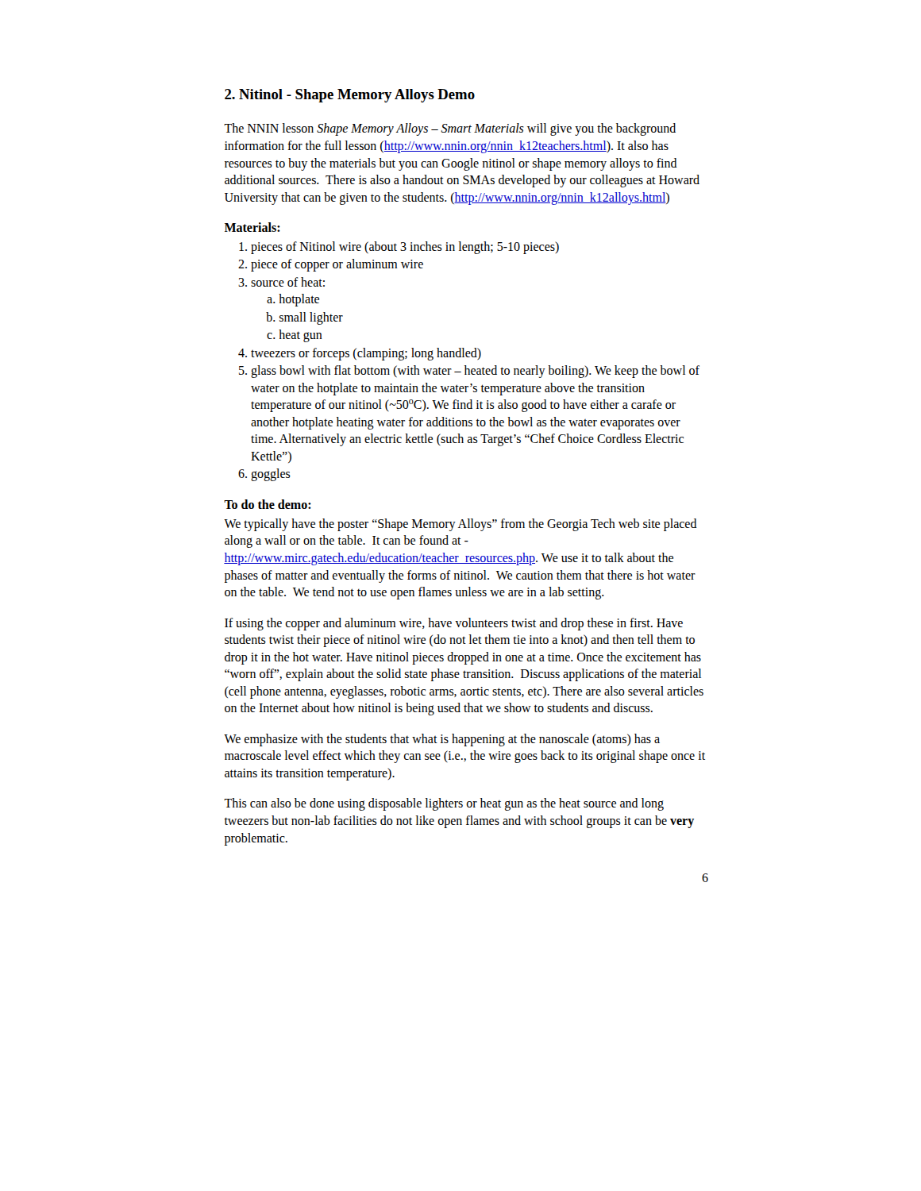2. Nitinol - Shape Memory Alloys Demo
The NNIN lesson Shape Memory Alloys – Smart Materials will give you the background information for the full lesson (http://www.nnin.org/nnin_k12teachers.html). It also has resources to buy the materials but you can Google nitinol or shape memory alloys to find additional sources. There is also a handout on SMAs developed by our colleagues at Howard University that can be given to the students. (http://www.nnin.org/nnin_k12alloys.html)
Materials:
pieces of Nitinol wire (about 3 inches in length; 5-10 pieces)
piece of copper or aluminum wire
source of heat:
hotplate
small lighter
heat gun
tweezers or forceps (clamping; long handled)
glass bowl with flat bottom (with water – heated to nearly boiling). We keep the bowl of water on the hotplate to maintain the water’s temperature above the transition temperature of our nitinol (~50oC). We find it is also good to have either a carafe or another hotplate heating water for additions to the bowl as the water evaporates over time. Alternatively an electric kettle (such as Target’s “Chef Choice Cordless Electric Kettle”)
goggles
To do the demo:
We typically have the poster “Shape Memory Alloys” from the Georgia Tech web site placed along a wall or on the table. It can be found at -
http://www.mirc.gatech.edu/education/teacher_resources.php. We use it to talk about the phases of matter and eventually the forms of nitinol. We caution them that there is hot water on the table. We tend not to use open flames unless we are in a lab setting.
If using the copper and aluminum wire, have volunteers twist and drop these in first. Have students twist their piece of nitinol wire (do not let them tie into a knot) and then tell them to drop it in the hot water. Have nitinol pieces dropped in one at a time. Once the excitement has “worn off”, explain about the solid state phase transition. Discuss applications of the material (cell phone antenna, eyeglasses, robotic arms, aortic stents, etc). There are also several articles on the Internet about how nitinol is being used that we show to students and discuss.
We emphasize with the students that what is happening at the nanoscale (atoms) has a macroscale level effect which they can see (i.e., the wire goes back to its original shape once it attains its transition temperature).
This can also be done using disposable lighters or heat gun as the heat source and long tweezers but non-lab facilities do not like open flames and with school groups it can be very problematic.
6